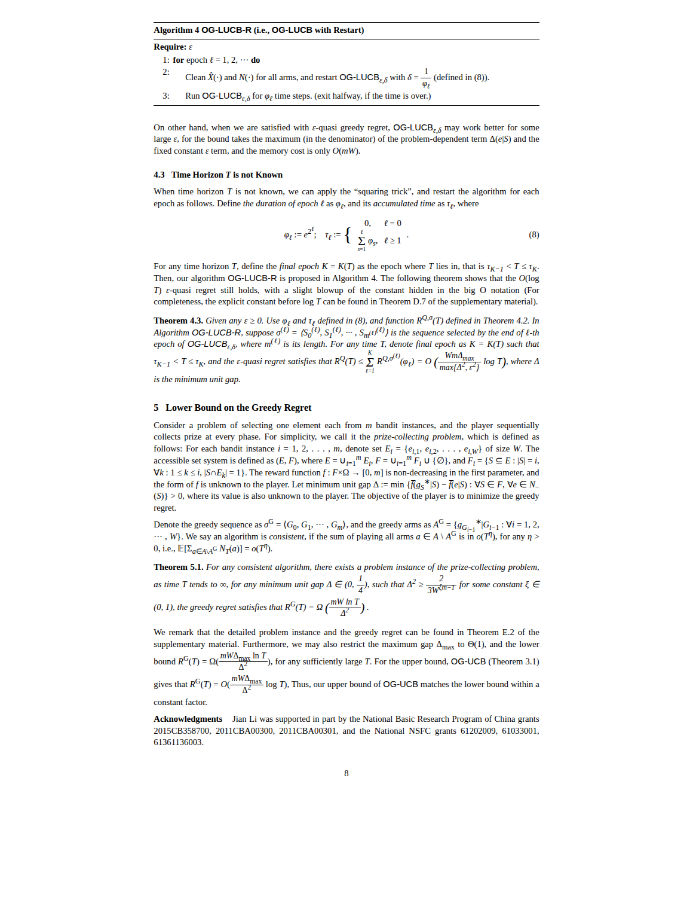Algorithm 4 OG-LUCB-R (i.e., OG-LUCB with Restart)
Require: ε
for epoch ℓ = 1, 2, ··· do
Clean X̂(·) and N(·) for all arms, and restart OG-LUCBε,δ with δ = 1 φℓ (defined in (8)).
Run OG-LUCBε,δ for φℓ time steps. (exit halfway, if the time is over.)
On other hand, when we are satisfied with ε-quasi greedy regret, OG-LUCBε,δ may work better for some large ε, for the bound takes the maximum (in the denominator) of the problem-dependent term Δ(e|S) and the fixed constant ε term, and the memory cost is only O(mW).
4.3 Time Horizon T is not Known
When time horizon T is not known, we can apply the “squaring trick”, and restart the algorithm for each epoch as follows. Define the duration of epoch ℓ as φℓ, and its accumulated time as τℓ, where
φℓ := e2ℓ; τℓ := {
| 0, | ℓ = 0 |
| ℓ Σ s =1 φ s , | ℓ ≥ 1 |
. (8)
For any time horizon T, define the final epoch K = K(T) as the epoch where T lies in, that is τK−1 < T ≤ τK. Then, our algorithm OG-LUCB-R is proposed in Algorithm 4. The following theorem shows that the O(log T) ε-quasi regret still holds, with a slight blowup of the constant hidden in the big O notation (For completeness, the explicit constant before log T can be found in Theorem D.7 of the supplementary material).
Theorem 4.3. Given any ε ≥ 0. Use φℓ and τℓ defined in (8), and function RQ,σ(T) defined in Theorem 4.2. In Algorithm OG-LUCB-R, suppose σ(ℓ) = ⟨S0(ℓ), S1(ℓ), ··· , Sm(ℓ)(ℓ)⟩ is the sequence selected by the end of ℓ-th epoch of OG-LUCBε,δ, where m(ℓ) is its length. For any time T, denote final epoch as K = K(T) such that τK−1 < T ≤ τK, and the ε-quasi regret satisfies that RQ(T) ≤ KΣℓ=1 RQ,σ(ℓ)(φℓ) = O (Wm Δmax max{Δ2, ε2} log T), where Δ is the minimum unit gap.
5 Lower Bound on the Greedy Regret
Consider a problem of selecting one element each from m bandit instances, and the player sequentially collects prize at every phase. For simplicity, we call it the prize-collecting problem, which is defined as follows: For each bandit instance i = 1, 2, . . . , m, denote set Ei = {ei,1, ei,2, . . . , ei,W} of size W. The accessible set system is defined as (E, F), where E = ∪i=1m Ei, F = ∪i=1m Fi ∪ {∅}, and Fi = {S ⊆ E : |S| = i, ∀k : 1 ≤ k ≤ i, |S∩Ek| = 1}. The reward function f : F×Ω → [0, m] is non-decreasing in the first parameter, and the form of f is unknown to the player. Let minimum unit gap Δ := min {f̅(gS∗|S) − f̅(e|S) : ∀S ∈ F, ∀e ∈ N−(S)} > 0, where its value is also unknown to the player. The objective of the player is to minimize the greedy regret.
Denote the greedy sequence as σG = ⟨G0, G1, ··· , Gm⟩, and the greedy arms as AG = {gGi−1∗|Gi−1 : ∀i = 1, 2, ··· , W}. We say an algorithm is consistent, if the sum of playing all arms a ∈ A \ AG is in o(Tη), for any η > 0, i.e., 𝔼[Σa∈A\AG NT(a)] = o(Tη).
Theorem 5.1. For any consistent algorithm, there exists a problem instance of the prize-collecting problem, as time T tends to ∞, for any minimum unit gap Δ ∈ (0, 14), such that Δ2 ≥ 23Wξm−1 for some constant ξ ∈ (0, 1), the greedy regret satisfies that RG(T) = Ω (mW ln T Δ2) .
We remark that the detailed problem instance and the greedy regret can be found in Theorem E.2 of the supplementary material. Furthermore, we may also restrict the maximum gap Δmax to Θ(1), and the lower bound RG(T) = Ω(mWΔmax ln T Δ2), for any sufficiently large T. For the upper bound, OG-UCB (Theorem 3.1) gives that RG(T) = O(mWΔmax Δ2 log T), Thus, our upper bound of OG-UCB matches the lower bound within a constant factor.
Acknowledgments Jian Li was supported in part by the National Basic Research Program of China grants 2015CB358700, 2011CBA00300, 2011CBA00301, and the National NSFC grants 61202009, 61033001, 61361136003.
8